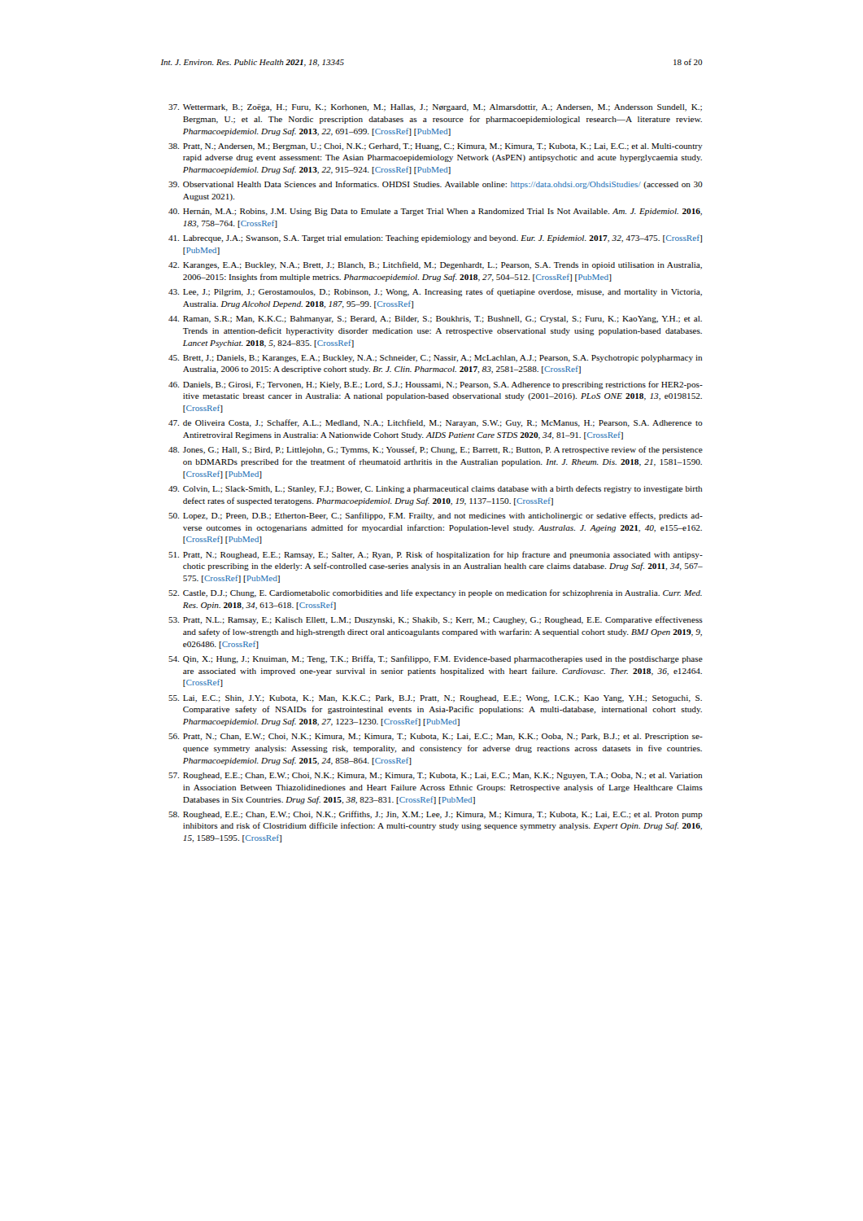Int. J. Environ. Res. Public Health 2021, 18, 13345
18 of 20
37. Wettermark, B.; Zoëga, H.; Furu, K.; Korhonen, M.; Hallas, J.; Nørgaard, M.; Almarsdottir, A.; Andersen, M.; Andersson Sundell, K.; Bergman, U.; et al. The Nordic prescription databases as a resource for pharmacoepidemiological research—A literature review. Pharmacoepidemiol. Drug Saf. 2013, 22, 691–699. [CrossRef] [PubMed]
38. Pratt, N.; Andersen, M.; Bergman, U.; Choi, N.K.; Gerhard, T.; Huang, C.; Kimura, M.; Kimura, T.; Kubota, K.; Lai, E.C.; et al. Multi-country rapid adverse drug event assessment: The Asian Pharmacoepidemiology Network (AsPEN) antipsychotic and acute hyperglycaemia study. Pharmacoepidemiol. Drug Saf. 2013, 22, 915–924. [CrossRef] [PubMed]
39. Observational Health Data Sciences and Informatics. OHDSI Studies. Available online: https://data.ohdsi.org/OhdsiStudies/ (accessed on 30 August 2021).
40. Hernán, M.A.; Robins, J.M. Using Big Data to Emulate a Target Trial When a Randomized Trial Is Not Available. Am. J. Epidemiol. 2016, 183, 758–764. [CrossRef]
41. Labrecque, J.A.; Swanson, S.A. Target trial emulation: Teaching epidemiology and beyond. Eur. J. Epidemiol. 2017, 32, 473–475. [CrossRef] [PubMed]
42. Karanges, E.A.; Buckley, N.A.; Brett, J.; Blanch, B.; Litchfield, M.; Degenhardt, L.; Pearson, S.A. Trends in opioid utilisation in Australia, 2006–2015: Insights from multiple metrics. Pharmacoepidemiol. Drug Saf. 2018, 27, 504–512. [CrossRef] [PubMed]
43. Lee, J.; Pilgrim, J.; Gerostamoulos, D.; Robinson, J.; Wong, A. Increasing rates of quetiapine overdose, misuse, and mortality in Victoria, Australia. Drug Alcohol Depend. 2018, 187, 95–99. [CrossRef]
44. Raman, S.R.; Man, K.K.C.; Bahmanyar, S.; Berard, A.; Bilder, S.; Boukhris, T.; Bushnell, G.; Crystal, S.; Furu, K.; KaoYang, Y.H.; et al. Trends in attention-deficit hyperactivity disorder medication use: A retrospective observational study using population-based databases. Lancet Psychiat. 2018, 5, 824–835. [CrossRef]
45. Brett, J.; Daniels, B.; Karanges, E.A.; Buckley, N.A.; Schneider, C.; Nassir, A.; McLachlan, A.J.; Pearson, S.A. Psychotropic polypharmacy in Australia, 2006 to 2015: A descriptive cohort study. Br. J. Clin. Pharmacol. 2017, 83, 2581–2588. [CrossRef]
46. Daniels, B.; Girosi, F.; Tervonen, H.; Kiely, B.E.; Lord, S.J.; Houssami, N.; Pearson, S.A. Adherence to prescribing restrictions for HER2-positive metastatic breast cancer in Australia: A national population-based observational study (2001–2016). PLoS ONE 2018, 13, e0198152. [CrossRef]
47. de Oliveira Costa, J.; Schaffer, A.L.; Medland, N.A.; Litchfield, M.; Narayan, S.W.; Guy, R.; McManus, H.; Pearson, S.A. Adherence to Antiretroviral Regimens in Australia: A Nationwide Cohort Study. AIDS Patient Care STDS 2020, 34, 81–91. [CrossRef]
48. Jones, G.; Hall, S.; Bird, P.; Littlejohn, G.; Tymms, K.; Youssef, P.; Chung, E.; Barrett, R.; Button, P. A retrospective review of the persistence on bDMARDs prescribed for the treatment of rheumatoid arthritis in the Australian population. Int. J. Rheum. Dis. 2018, 21, 1581–1590. [CrossRef] [PubMed]
49. Colvin, L.; Slack-Smith, L.; Stanley, F.J.; Bower, C. Linking a pharmaceutical claims database with a birth defects registry to investigate birth defect rates of suspected teratogens. Pharmacoepidemiol. Drug Saf. 2010, 19, 1137–1150. [CrossRef]
50. Lopez, D.; Preen, D.B.; Etherton-Beer, C.; Sanfilippo, F.M. Frailty, and not medicines with anticholinergic or sedative effects, predicts adverse outcomes in octogenarians admitted for myocardial infarction: Population-level study. Australas. J. Ageing 2021, 40, e155–e162. [CrossRef] [PubMed]
51. Pratt, N.; Roughead, E.E.; Ramsay, E.; Salter, A.; Ryan, P. Risk of hospitalization for hip fracture and pneumonia associated with antipsychotic prescribing in the elderly: A self-controlled case-series analysis in an Australian health care claims database. Drug Saf. 2011, 34, 567–575. [CrossRef] [PubMed]
52. Castle, D.J.; Chung, E. Cardiometabolic comorbidities and life expectancy in people on medication for schizophrenia in Australia. Curr. Med. Res. Opin. 2018, 34, 613–618. [CrossRef]
53. Pratt, N.L.; Ramsay, E.; Kalisch Ellett, L.M.; Duszynski, K.; Shakib, S.; Kerr, M.; Caughey, G.; Roughead, E.E. Comparative effectiveness and safety of low-strength and high-strength direct oral anticoagulants compared with warfarin: A sequential cohort study. BMJ Open 2019, 9, e026486. [CrossRef]
54. Qin, X.; Hung, J.; Knuiman, M.; Teng, T.K.; Briffa, T.; Sanfilippo, F.M. Evidence-based pharmacotherapies used in the postdischarge phase are associated with improved one-year survival in senior patients hospitalized with heart failure. Cardiovasc. Ther. 2018, 36, e12464. [CrossRef]
55. Lai, E.C.; Shin, J.Y.; Kubota, K.; Man, K.K.C.; Park, B.J.; Pratt, N.; Roughead, E.E.; Wong, I.C.K.; Kao Yang, Y.H.; Setoguchi, S. Comparative safety of NSAIDs for gastrointestinal events in Asia-Pacific populations: A multi-database, international cohort study. Pharmacoepidemiol. Drug Saf. 2018, 27, 1223–1230. [CrossRef] [PubMed]
56. Pratt, N.; Chan, E.W.; Choi, N.K.; Kimura, M.; Kimura, T.; Kubota, K.; Lai, E.C.; Man, K.K.; Ooba, N.; Park, B.J.; et al. Prescription sequence symmetry analysis: Assessing risk, temporality, and consistency for adverse drug reactions across datasets in five countries. Pharmacoepidemiol. Drug Saf. 2015, 24, 858–864. [CrossRef]
57. Roughead, E.E.; Chan, E.W.; Choi, N.K.; Kimura, M.; Kimura, T.; Kubota, K.; Lai, E.C.; Man, K.K.; Nguyen, T.A.; Ooba, N.; et al. Variation in Association Between Thiazolidinediones and Heart Failure Across Ethnic Groups: Retrospective analysis of Large Healthcare Claims Databases in Six Countries. Drug Saf. 2015, 38, 823–831. [CrossRef] [PubMed]
58. Roughead, E.E.; Chan, E.W.; Choi, N.K.; Griffiths, J.; Jin, X.M.; Lee, J.; Kimura, M.; Kimura, T.; Kubota, K.; Lai, E.C.; et al. Proton pump inhibitors and risk of Clostridium difficile infection: A multi-country study using sequence symmetry analysis. Expert Opin. Drug Saf. 2016, 15, 1589–1595. [CrossRef]